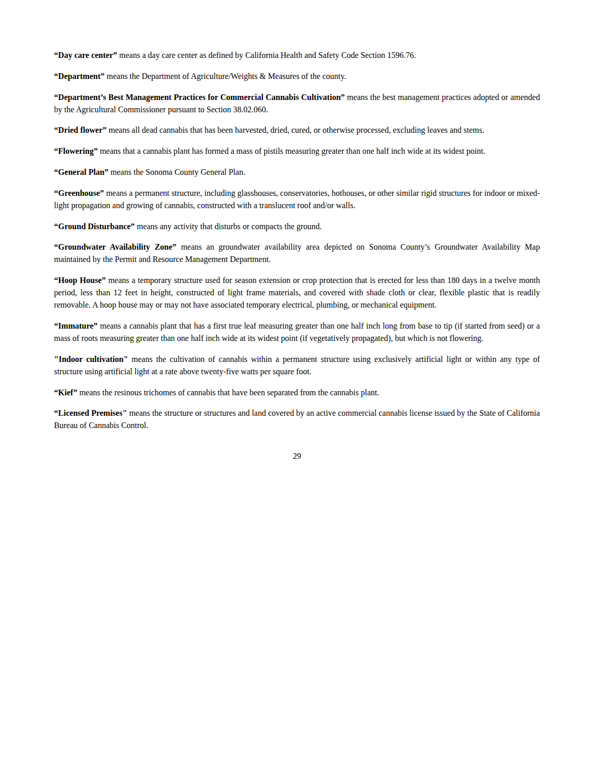“Day care center” means a day care center as defined by California Health and Safety Code Section 1596.76.
“Department” means the Department of Agriculture/Weights & Measures of the county.
“Department’s Best Management Practices for Commercial Cannabis Cultivation” means the best management practices adopted or amended by the Agricultural Commissioner pursuant to Section 38.02.060.
“Dried flower” means all dead cannabis that has been harvested, dried, cured, or otherwise processed, excluding leaves and stems.
“Flowering” means that a cannabis plant has formed a mass of pistils measuring greater than one half inch wide at its widest point.
“General Plan” means the Sonoma County General Plan.
“Greenhouse” means a permanent structure, including glasshouses, conservatories, hothouses, or other similar rigid structures for indoor or mixed-light propagation and growing of cannabis, constructed with a translucent roof and/or walls.
“Ground Disturbance” means any activity that disturbs or compacts the ground.
“Groundwater Availability Zone” means an groundwater availability area depicted on Sonoma County’s Groundwater Availability Map maintained by the Permit and Resource Management Department.
“Hoop House” means a temporary structure used for season extension or crop protection that is erected for less than 180 days in a twelve month period, less than 12 feet in height, constructed of light frame materials, and covered with shade cloth or clear, flexible plastic that is readily removable. A hoop house may or may not have associated temporary electrical, plumbing, or mechanical equipment.
“Immature” means a cannabis plant that has a first true leaf measuring greater than one half inch long from base to tip (if started from seed) or a mass of roots measuring greater than one half inch wide at its widest point (if vegetatively propagated), but which is not flowering.
"Indoor cultivation" means the cultivation of cannabis within a permanent structure using exclusively artificial light or within any type of structure using artificial light at a rate above twenty-five watts per square foot.
“Kief” means the resinous trichomes of cannabis that have been separated from the cannabis plant.
“Licensed Premises" means the structure or structures and land covered by an active commercial cannabis license issued by the State of California Bureau of Cannabis Control.
29